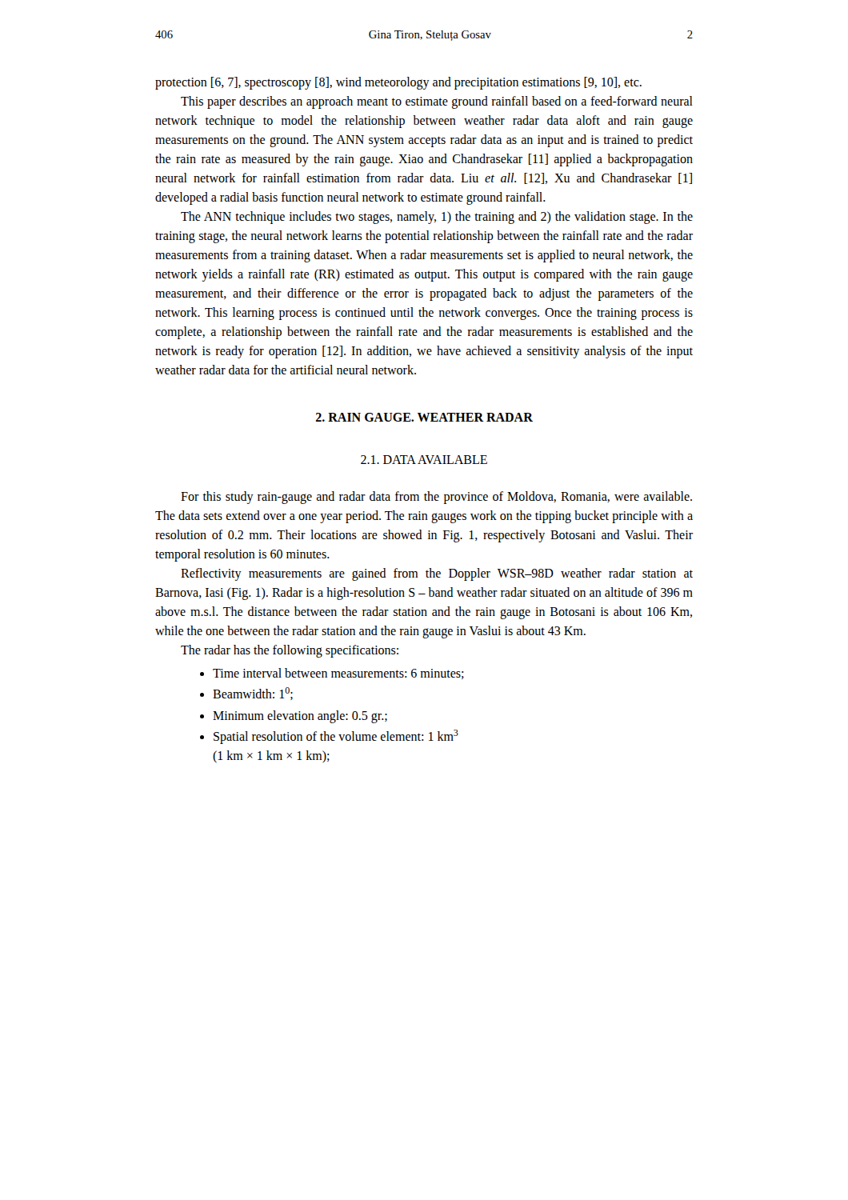406 Gina Tiron, Steluța Gosav 2
protection [6, 7], spectroscopy [8], wind meteorology and precipitation estimations [9, 10], etc.
This paper describes an approach meant to estimate ground rainfall based on a feed-forward neural network technique to model the relationship between weather radar data aloft and rain gauge measurements on the ground. The ANN system accepts radar data as an input and is trained to predict the rain rate as measured by the rain gauge. Xiao and Chandrasekar [11] applied a backpropagation neural network for rainfall estimation from radar data. Liu et all. [12], Xu and Chandrasekar [1] developed a radial basis function neural network to estimate ground rainfall.
The ANN technique includes two stages, namely, 1) the training and 2) the validation stage. In the training stage, the neural network learns the potential relationship between the rainfall rate and the radar measurements from a training dataset. When a radar measurements set is applied to neural network, the network yields a rainfall rate (RR) estimated as output. This output is compared with the rain gauge measurement, and their difference or the error is propagated back to adjust the parameters of the network. This learning process is continued until the network converges. Once the training process is complete, a relationship between the rainfall rate and the radar measurements is established and the network is ready for operation [12]. In addition, we have achieved a sensitivity analysis of the input weather radar data for the artificial neural network.
2. Rain Gauge. Weather Radar
2.1. Data Available
For this study rain-gauge and radar data from the province of Moldova, Romania, were available. The data sets extend over a one year period. The rain gauges work on the tipping bucket principle with a resolution of 0.2 mm. Their locations are showed in Fig. 1, respectively Botosani and Vaslui. Their temporal resolution is 60 minutes.
Reflectivity measurements are gained from the Doppler WSR–98D weather radar station at Barnova, Iasi (Fig. 1). Radar is a high-resolution S – band weather radar situated on an altitude of 396 m above m.s.l. The distance between the radar station and the rain gauge in Botosani is about 106 Km, while the one between the radar station and the rain gauge in Vaslui is about 43 Km.
The radar has the following specifications:
Time interval between measurements: 6 minutes;
Beamwidth: 10;
Minimum elevation angle: 0.5 gr.;
Spatial resolution of the volume element: 1 km3
(1 km × 1 km × 1 km);